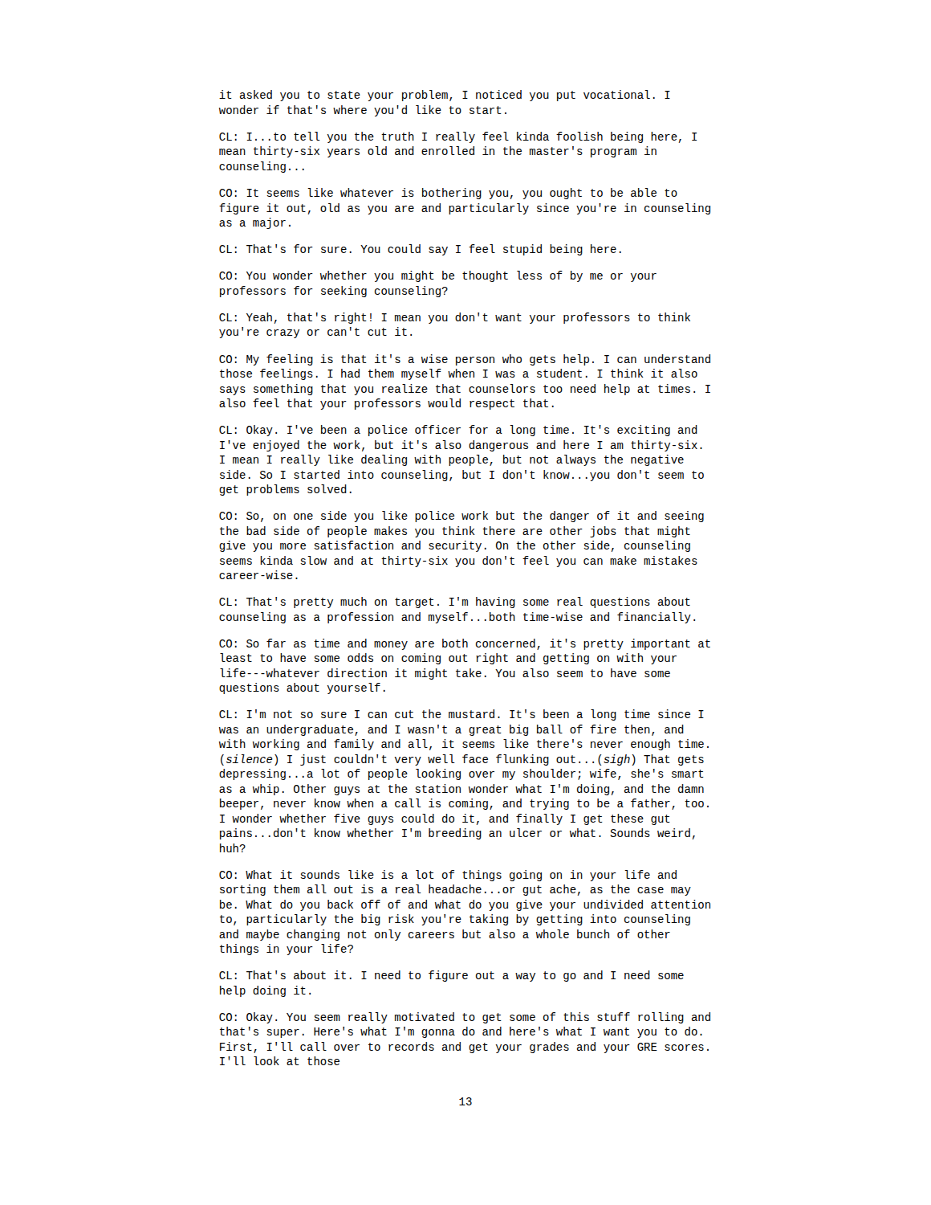it asked you to state your problem, I noticed you put vocational. I wonder if that's where you'd like to start.
CL: I...to tell you the truth I really feel kinda foolish being here, I mean thirty-six years old and enrolled in the master's program in counseling...
CO: It seems like whatever is bothering you, you ought to be able to figure it out, old as you are and particularly since you're in counseling as a major.
CL: That's for sure. You could say I feel stupid being here.
CO: You wonder whether you might be thought less of by me or your professors for seeking counseling?
CL: Yeah, that's right! I mean you don't want your professors to think you're crazy or can't cut it.
CO: My feeling is that it's a wise person who gets help. I can understand those feelings. I had them myself when I was a student. I think it also says something that you realize that counselors too need help at times. I also feel that your professors would respect that.
CL: Okay. I've been a police officer for a long time. It's exciting and I've enjoyed the work, but it's also dangerous and here I am thirty-six. I mean I really like dealing with people, but not always the negative side. So I started into counseling, but I don't know...you don't seem to get problems solved.
CO: So, on one side you like police work but the danger of it and seeing the bad side of people makes you think there are other jobs that might give you more satisfaction and security. On the other side, counseling seems kinda slow and at thirty-six you don't feel you can make mistakes career-wise.
CL: That's pretty much on target. I'm having some real questions about counseling as a profession and myself...both time-wise and financially.
CO: So far as time and money are both concerned, it's pretty important at least to have some odds on coming out right and getting on with your life---whatever direction it might take. You also seem to have some questions about yourself.
CL: I'm not so sure I can cut the mustard. It's been a long time since I was an undergraduate, and I wasn't a great big ball of fire then, and with working and family and all, it seems like there's never enough time. (silence) I just couldn't very well face flunking out...(sigh) That gets depressing...a lot of people looking over my shoulder; wife, she's smart as a whip. Other guys at the station wonder what I'm doing, and the damn beeper, never know when a call is coming, and trying to be a father, too. I wonder whether five guys could do it, and finally I get these gut pains...don't know whether I'm breeding an ulcer or what. Sounds weird, huh?
CO: What it sounds like is a lot of things going on in your life and sorting them all out is a real headache...or gut ache, as the case may be. What do you back off of and what do you give your undivided attention to, particularly the big risk you're taking by getting into counseling and maybe changing not only careers but also a whole bunch of other things in your life?
CL: That's about it. I need to figure out a way to go and I need some help doing it.
CO: Okay. You seem really motivated to get some of this stuff rolling and that's super. Here's what I'm gonna do and here's what I want you to do. First, I'll call over to records and get your grades and your GRE scores. I'll look at those
13